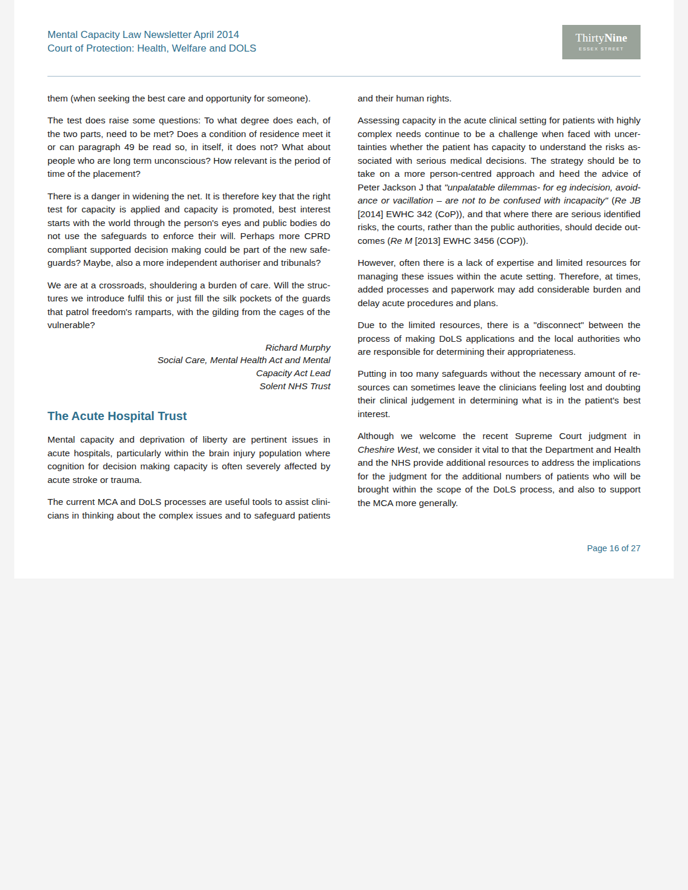Mental Capacity Law Newsletter April 2014 Court of Protection: Health, Welfare and DOLS
ThirtyNine
Essex Street
them (when seeking the best care and opportunity for someone).
The test does raise some questions: To what degree does each, of the two parts, need to be met? Does a condition of residence meet it or can paragraph 49 be read so, in itself, it does not? What about people who are long term unconscious? How relevant is the period of time of the placement?
There is a danger in widening the net. It is therefore key that the right test for capacity is applied and capacity is promoted, best interest starts with the world through the person's eyes and public bodies do not use the safeguards to enforce their will. Perhaps more CPRD compliant supported decision making could be part of the new safeguards? Maybe, also a more independent authoriser and tribunals?
We are at a crossroads, shouldering a burden of care. Will the structures we introduce fulfil this or just fill the silk pockets of the guards that patrol freedom's ramparts, with the gilding from the cages of the vulnerable?
Richard Murphy
Social Care, Mental Health Act and Mental
Capacity Act Lead
Solent NHS Trust
The Acute Hospital Trust
Mental capacity and deprivation of liberty are pertinent issues in acute hospitals, particularly within the brain injury population where cognition for decision making capacity is often severely affected by acute stroke or trauma.
The current MCA and DoLS processes are useful tools to assist clinicians in thinking about the complex issues and to safeguard patients and their human rights.
Assessing capacity in the acute clinical setting for patients with highly complex needs continue to be a challenge when faced with uncertainties whether the patient has capacity to understand the risks associated with serious medical decisions. The strategy should be to take on a more person-centred approach and heed the advice of Peter Jackson J that "unpalatable dilemmas- for eg indecision, avoidance or vacillation – are not to be confused with incapacity" (Re JB [2014] EWHC 342 (CoP)), and that where there are serious identified risks, the courts, rather than the public authorities, should decide outcomes (Re M [2013] EWHC 3456 (COP)).
However, often there is a lack of expertise and limited resources for managing these issues within the acute setting. Therefore, at times, added processes and paperwork may add considerable burden and delay acute procedures and plans.
Due to the limited resources, there is a "disconnect" between the process of making DoLS applications and the local authorities who are responsible for determining their appropriateness.
Putting in too many safeguards without the necessary amount of resources can sometimes leave the clinicians feeling lost and doubting their clinical judgement in determining what is in the patient's best interest.
Although we welcome the recent Supreme Court judgment in Cheshire West, we consider it vital to that the Department and Health and the NHS provide additional resources to address the implications for the judgment for the additional numbers of patients who will be brought within the scope of the DoLS process, and also to support the MCA more generally.
Page 16 of 27